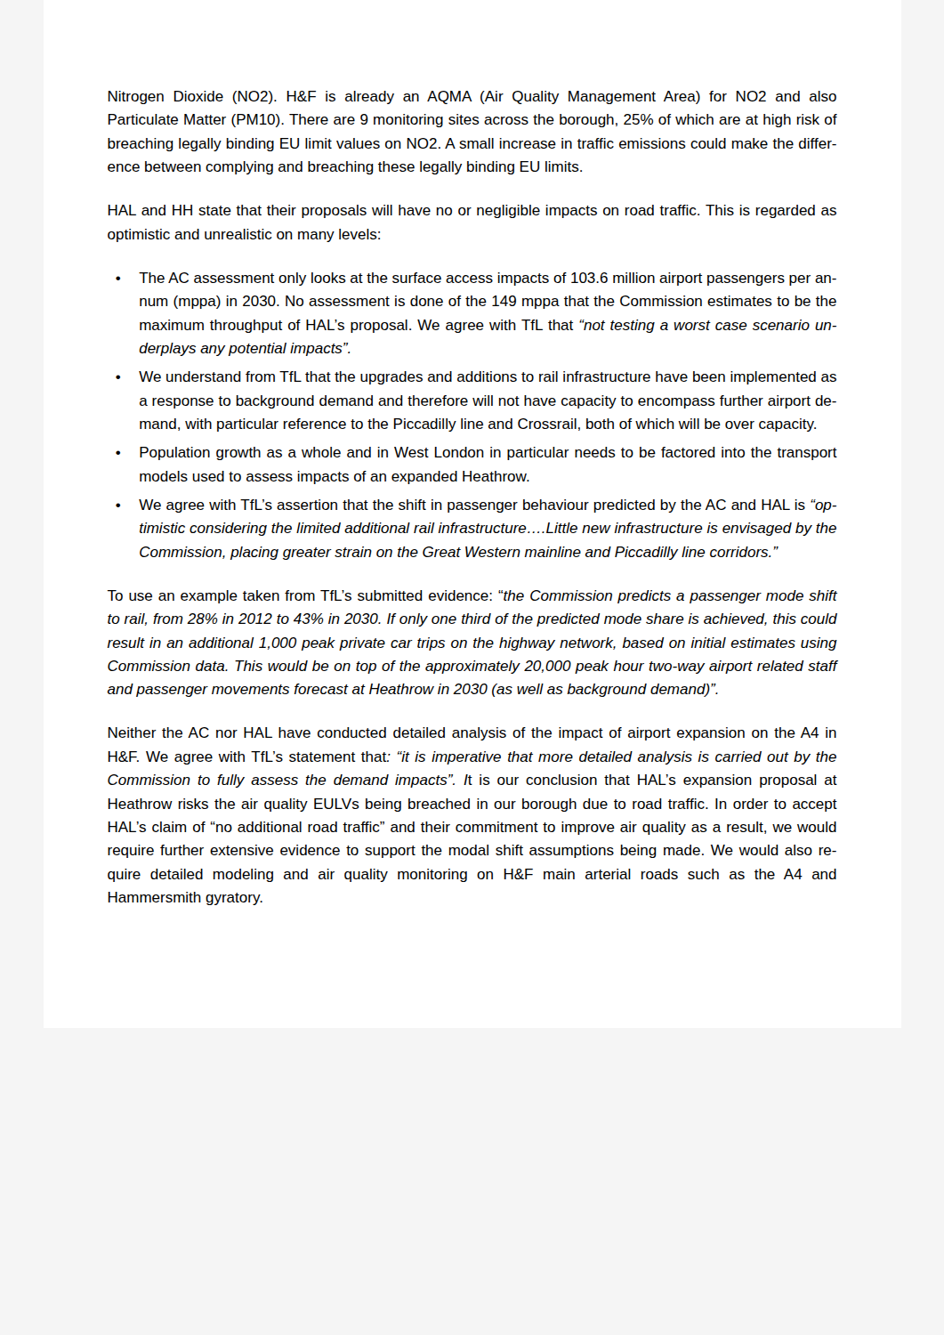Nitrogen Dioxide (NO2). H&F is already an AQMA (Air Quality Management Area) for NO2 and also Particulate Matter (PM10). There are 9 monitoring sites across the borough, 25% of which are at high risk of breaching legally binding EU limit values on NO2. A small increase in traffic emissions could make the difference between complying and breaching these legally binding EU limits.
HAL and HH state that their proposals will have no or negligible impacts on road traffic. This is regarded as optimistic and unrealistic on many levels:
The AC assessment only looks at the surface access impacts of 103.6 million airport passengers per annum (mppa) in 2030. No assessment is done of the 149 mppa that the Commission estimates to be the maximum throughput of HAL’s proposal. We agree with TfL that “not testing a worst case scenario underplays any potential impacts”.
We understand from TfL that the upgrades and additions to rail infrastructure have been implemented as a response to background demand and therefore will not have capacity to encompass further airport demand, with particular reference to the Piccadilly line and Crossrail, both of which will be over capacity.
Population growth as a whole and in West London in particular needs to be factored into the transport models used to assess impacts of an expanded Heathrow.
We agree with TfL’s assertion that the shift in passenger behaviour predicted by the AC and HAL is “optimistic considering the limited additional rail infrastructure….Little new infrastructure is envisaged by the Commission, placing greater strain on the Great Western mainline and Piccadilly line corridors.”
To use an example taken from TfL’s submitted evidence: “the Commission predicts a passenger mode shift to rail, from 28% in 2012 to 43% in 2030. If only one third of the predicted mode share is achieved, this could result in an additional 1,000 peak private car trips on the highway network, based on initial estimates using Commission data. This would be on top of the approximately 20,000 peak hour two-way airport related staff and passenger movements forecast at Heathrow in 2030 (as well as background demand)”.
Neither the AC nor HAL have conducted detailed analysis of the impact of airport expansion on the A4 in H&F. We agree with TfL’s statement that: “it is imperative that more detailed analysis is carried out by the Commission to fully assess the demand impacts”. It is our conclusion that HAL’s expansion proposal at Heathrow risks the air quality EULVs being breached in our borough due to road traffic. In order to accept HAL’s claim of “no additional road traffic” and their commitment to improve air quality as a result, we would require further extensive evidence to support the modal shift assumptions being made. We would also require detailed modeling and air quality monitoring on H&F main arterial roads such as the A4 and Hammersmith gyratory.